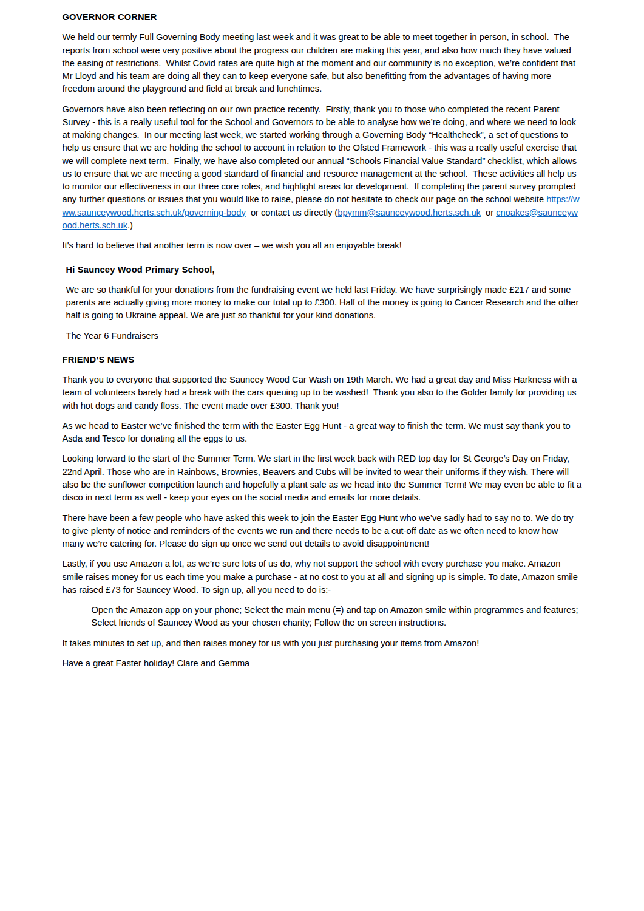Governor Corner
We held our termly Full Governing Body meeting last week and it was great to be able to meet together in person, in school. The reports from school were very positive about the progress our children are making this year, and also how much they have valued the easing of restrictions. Whilst Covid rates are quite high at the moment and our community is no exception, we’re confident that Mr Lloyd and his team are doing all they can to keep everyone safe, but also benefitting from the advantages of having more freedom around the playground and field at break and lunchtimes.
Governors have also been reflecting on our own practice recently. Firstly, thank you to those who completed the recent Parent Survey - this is a really useful tool for the School and Governors to be able to analyse how we’re doing, and where we need to look at making changes. In our meeting last week, we started working through a Governing Body “Healthcheck”, a set of questions to help us ensure that we are holding the school to account in relation to the Ofsted Framework - this was a really useful exercise that we will complete next term. Finally, we have also completed our annual “Schools Financial Value Standard” checklist, which allows us to ensure that we are meeting a good standard of financial and resource management at the school. These activities all help us to monitor our effectiveness in our three core roles, and highlight areas for development. If completing the parent survey prompted any further questions or issues that you would like to raise, please do not hesitate to check our page on the school website https://www.saunceywood.herts.sch.uk/governing-body or contact us directly (bpymm@saunceywood.herts.sch.uk or cnoakes@saunceywood.herts.sch.uk.)
It's hard to believe that another term is now over – we wish you all an enjoyable break!
Hi Sauncey Wood Primary School,
We are so thankful for your donations from the fundraising event we held last Friday. We have surprisingly made £217 and some parents are actually giving more money to make our total up to £300. Half of the money is going to Cancer Research and the other half is going to Ukraine appeal. We are just so thankful for your kind donations.
The Year 6 Fundraisers
Friend’s News
Thank you to everyone that supported the Sauncey Wood Car Wash on 19th March. We had a great day and Miss Harkness with a team of volunteers barely had a break with the cars queuing up to be washed! Thank you also to the Golder family for providing us with hot dogs and candy floss. The event made over £300. Thank you!
As we head to Easter we’ve finished the term with the Easter Egg Hunt - a great way to finish the term. We must say thank you to Asda and Tesco for donating all the eggs to us.
Looking forward to the start of the Summer Term. We start in the first week back with RED top day for St George’s Day on Friday, 22nd April. Those who are in Rainbows, Brownies, Beavers and Cubs will be invited to wear their uniforms if they wish. There will also be the sunflower competition launch and hopefully a plant sale as we head into the Summer Term! We may even be able to fit a disco in next term as well - keep your eyes on the social media and emails for more details.
There have been a few people who have asked this week to join the Easter Egg Hunt who we’ve sadly had to say no to. We do try to give plenty of notice and reminders of the events we run and there needs to be a cut-off date as we often need to know how many we’re catering for. Please do sign up once we send out details to avoid disappointment!
Lastly, if you use Amazon a lot, as we’re sure lots of us do, why not support the school with every purchase you make. Amazon smile raises money for us each time you make a purchase - at no cost to you at all and signing up is simple. To date, Amazon smile has raised £73 for Sauncey Wood. To sign up, all you need to do is:-
Open the Amazon app on your phone; Select the main menu (=) and tap on Amazon smile within programmes and features; Select friends of Sauncey Wood as your chosen charity; Follow the on screen instructions.
It takes minutes to set up, and then raises money for us with you just purchasing your items from Amazon!
Have a great Easter holiday! Clare and Gemma